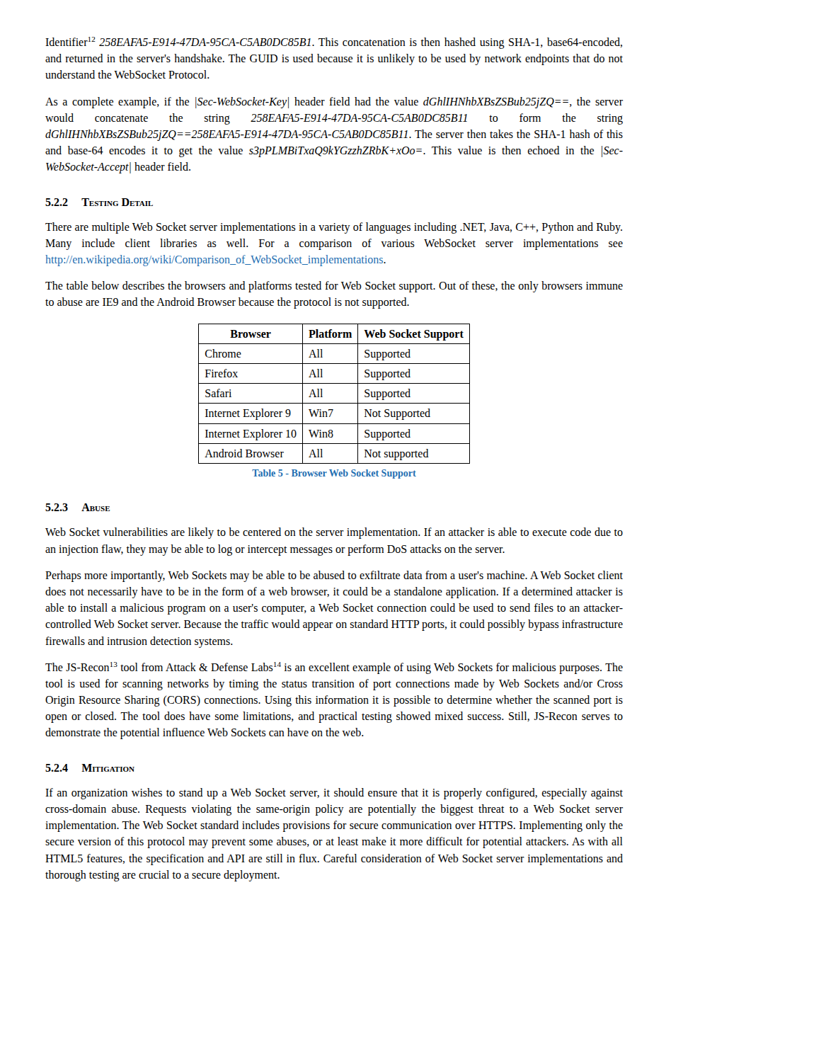Identifier12 258EAFA5-E914-47DA-95CA-C5AB0DC85B1. This concatenation is then hashed using SHA-1, base64-encoded, and returned in the server's handshake. The GUID is used because it is unlikely to be used by network endpoints that do not understand the WebSocket Protocol.
As a complete example, if the |Sec-WebSocket-Key| header field had the value dGhlIHNhbXBsZSBub25jZQ==, the server would concatenate the string 258EAFA5-E914-47DA-95CA-C5AB0DC85B11 to form the string dGhlIHNhbXBsZSBub25jZQ==258EAFA5-E914-47DA-95CA-C5AB0DC85B11. The server then takes the SHA-1 hash of this and base-64 encodes it to get the value s3pPLMBiTxaQ9kYGzzhZRbK+xOo=. This value is then echoed in the |Sec-WebSocket-Accept| header field.
5.2.2 Testing Detail
There are multiple Web Socket server implementations in a variety of languages including .NET, Java, C++, Python and Ruby. Many include client libraries as well. For a comparison of various WebSocket server implementations see http://en.wikipedia.org/wiki/Comparison_of_WebSocket_implementations.
The table below describes the browsers and platforms tested for Web Socket support. Out of these, the only browsers immune to abuse are IE9 and the Android Browser because the protocol is not supported.
Table 5 - Browser Web Socket Support
| Browser | Platform | Web Socket Support |
| --- | --- | --- |
| Chrome | All | Supported |
| Firefox | All | Supported |
| Safari | All | Supported |
| Internet Explorer 9 | Win7 | Not Supported |
| Internet Explorer 10 | Win8 | Supported |
| Android Browser | All | Not supported |
5.2.3 Abuse
Web Socket vulnerabilities are likely to be centered on the server implementation. If an attacker is able to execute code due to an injection flaw, they may be able to log or intercept messages or perform DoS attacks on the server.
Perhaps more importantly, Web Sockets may be able to be abused to exfiltrate data from a user's machine. A Web Socket client does not necessarily have to be in the form of a web browser, it could be a standalone application. If a determined attacker is able to install a malicious program on a user's computer, a Web Socket connection could be used to send files to an attacker-controlled Web Socket server. Because the traffic would appear on standard HTTP ports, it could possibly bypass infrastructure firewalls and intrusion detection systems.
The JS-Recon13 tool from Attack & Defense Labs14 is an excellent example of using Web Sockets for malicious purposes. The tool is used for scanning networks by timing the status transition of port connections made by Web Sockets and/or Cross Origin Resource Sharing (CORS) connections. Using this information it is possible to determine whether the scanned port is open or closed. The tool does have some limitations, and practical testing showed mixed success. Still, JS-Recon serves to demonstrate the potential influence Web Sockets can have on the web.
5.2.4 Mitigation
If an organization wishes to stand up a Web Socket server, it should ensure that it is properly configured, especially against cross-domain abuse. Requests violating the same-origin policy are potentially the biggest threat to a Web Socket server implementation. The Web Socket standard includes provisions for secure communication over HTTPS. Implementing only the secure version of this protocol may prevent some abuses, or at least make it more difficult for potential attackers. As with all HTML5 features, the specification and API are still in flux. Careful consideration of Web Socket server implementations and thorough testing are crucial to a secure deployment.